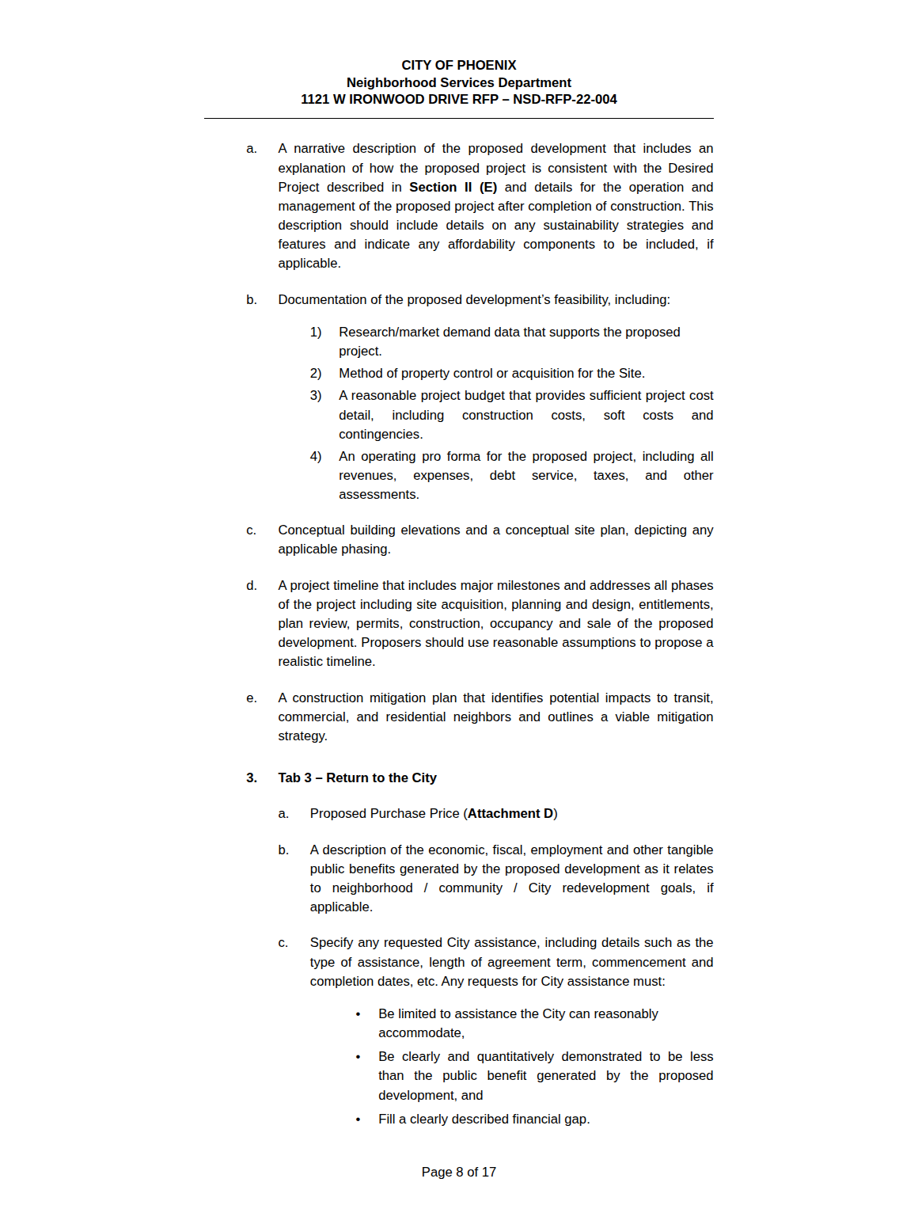CITY OF PHOENIX Neighborhood Services Department 1121 W IRONWOOD DRIVE RFP – NSD-RFP-22-004
A narrative description of the proposed development that includes an explanation of how the proposed project is consistent with the Desired Project described in Section II (E) and details for the operation and management of the proposed project after completion of construction. This description should include details on any sustainability strategies and features and indicate any affordability components to be included, if applicable.
Documentation of the proposed development’s feasibility, including:
Research/market demand data that supports the proposed project.
Method of property control or acquisition for the Site.
A reasonable project budget that provides sufficient project cost detail, including construction costs, soft costs and contingencies.
An operating pro forma for the proposed project, including all revenues, expenses, debt service, taxes, and other assessments.
Conceptual building elevations and a conceptual site plan, depicting any applicable phasing.
A project timeline that includes major milestones and addresses all phases of the project including site acquisition, planning and design, entitlements, plan review, permits, construction, occupancy and sale of the proposed development. Proposers should use reasonable assumptions to propose a realistic timeline.
A construction mitigation plan that identifies potential impacts to transit, commercial, and residential neighbors and outlines a viable mitigation strategy.
3. Tab 3 – Return to the City
Proposed Purchase Price (Attachment D)
A description of the economic, fiscal, employment and other tangible public benefits generated by the proposed development as it relates to neighborhood / community / City redevelopment goals, if applicable.
Specify any requested City assistance, including details such as the type of assistance, length of agreement term, commencement and completion dates, etc. Any requests for City assistance must:
Be limited to assistance the City can reasonably accommodate,
Be clearly and quantitatively demonstrated to be less than the public benefit generated by the proposed development, and
Fill a clearly described financial gap.
Page 8 of 17